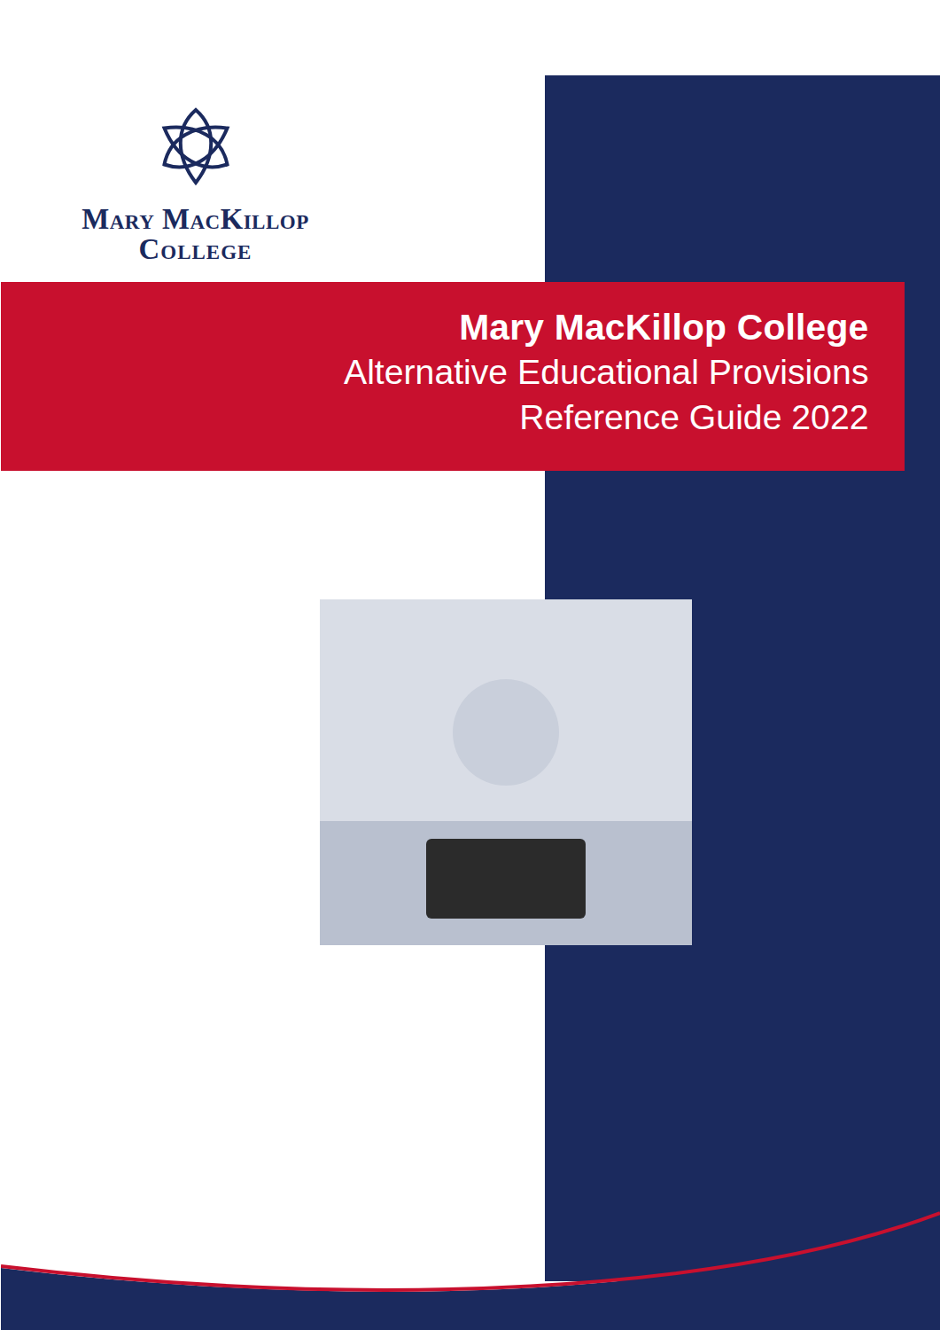Mary MacKillop College
Mary MacKillop College
Alternative Educational Provisions
Reference Guide 2022